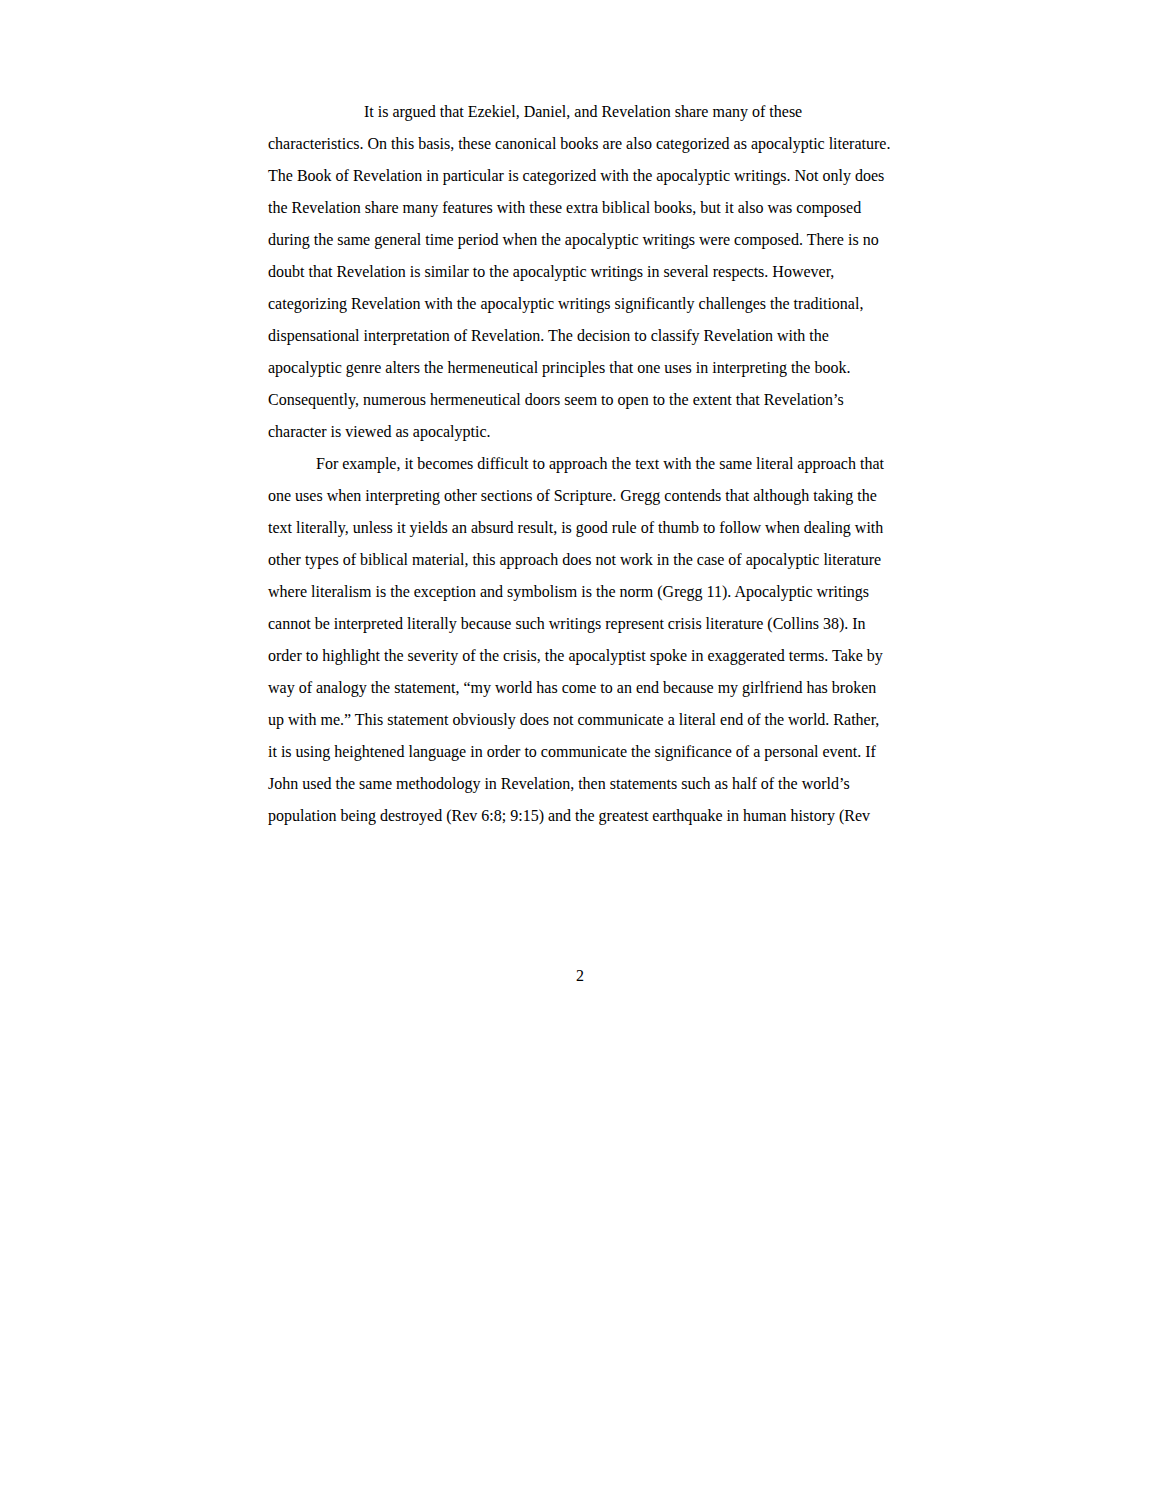It is argued that Ezekiel, Daniel, and Revelation share many of these characteristics. On this basis, these canonical books are also categorized as apocalyptic literature. The Book of Revelation in particular is categorized with the apocalyptic writings. Not only does the Revelation share many features with these extra biblical books, but it also was composed during the same general time period when the apocalyptic writings were composed. There is no doubt that Revelation is similar to the apocalyptic writings in several respects. However, categorizing Revelation with the apocalyptic writings significantly challenges the traditional, dispensational interpretation of Revelation. The decision to classify Revelation with the apocalyptic genre alters the hermeneutical principles that one uses in interpreting the book. Consequently, numerous hermeneutical doors seem to open to the extent that Revelation’s character is viewed as apocalyptic.
For example, it becomes difficult to approach the text with the same literal approach that one uses when interpreting other sections of Scripture. Gregg contends that although taking the text literally, unless it yields an absurd result, is good rule of thumb to follow when dealing with other types of biblical material, this approach does not work in the case of apocalyptic literature where literalism is the exception and symbolism is the norm (Gregg 11). Apocalyptic writings cannot be interpreted literally because such writings represent crisis literature (Collins 38). In order to highlight the severity of the crisis, the apocalyptist spoke in exaggerated terms. Take by way of analogy the statement, “my world has come to an end because my girlfriend has broken up with me.” This statement obviously does not communicate a literal end of the world. Rather, it is using heightened language in order to communicate the significance of a personal event. If John used the same methodology in Revelation, then statements such as half of the world’s population being destroyed (Rev 6:8; 9:15) and the greatest earthquake in human history (Rev
2